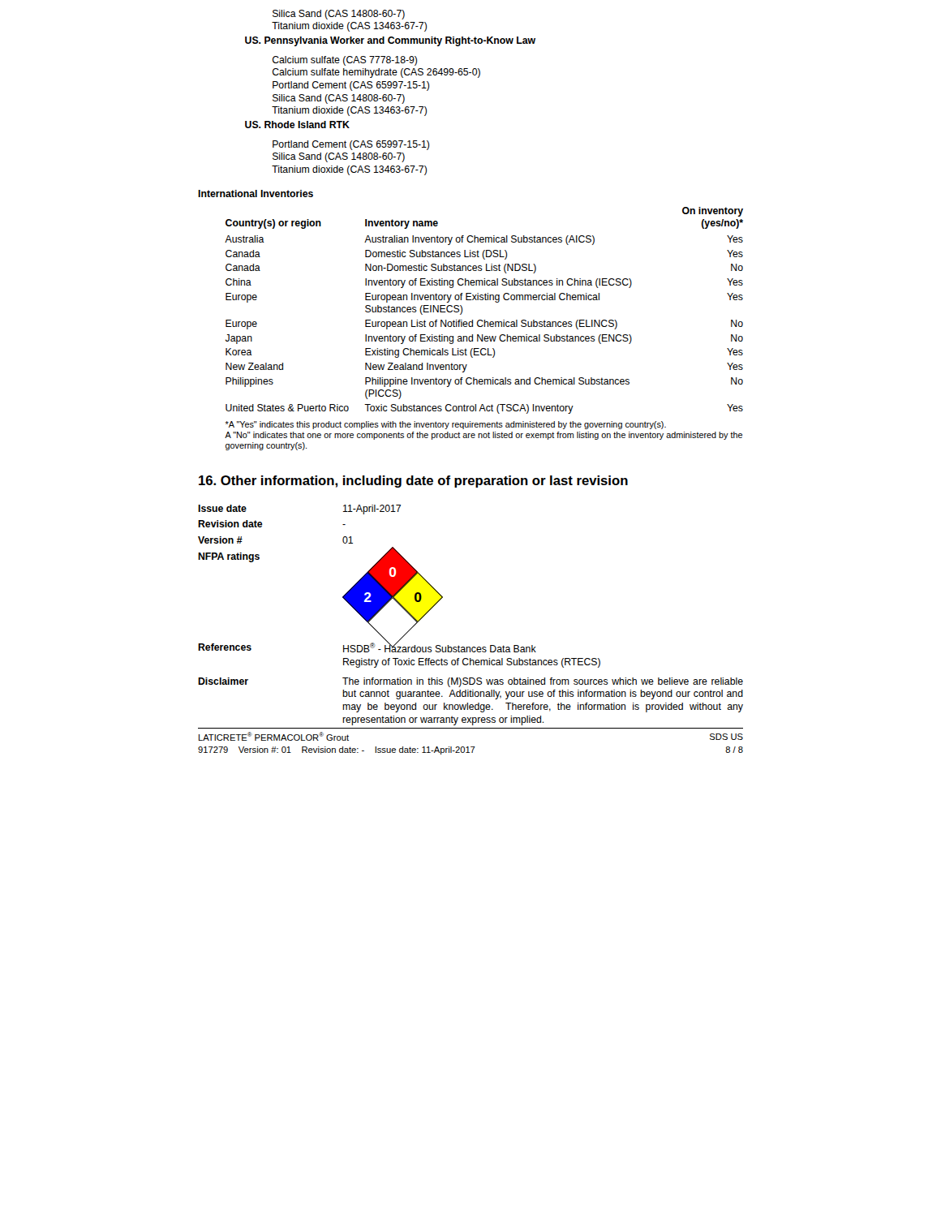Silica Sand (CAS 14808-60-7)
Titanium dioxide (CAS 13463-67-7)
US. Pennsylvania Worker and Community Right-to-Know Law
Calcium sulfate (CAS 7778-18-9)
Calcium sulfate hemihydrate (CAS 26499-65-0)
Portland Cement (CAS 65997-15-1)
Silica Sand (CAS 14808-60-7)
Titanium dioxide (CAS 13463-67-7)
US. Rhode Island RTK
Portland Cement (CAS 65997-15-1)
Silica Sand (CAS 14808-60-7)
Titanium dioxide (CAS 13463-67-7)
International Inventories
| Country(s) or region | Inventory name | On inventory (yes/no)* |
| --- | --- | --- |
| Australia | Australian Inventory of Chemical Substances (AICS) | Yes |
| Canada | Domestic Substances List (DSL) | Yes |
| Canada | Non-Domestic Substances List (NDSL) | No |
| China | Inventory of Existing Chemical Substances in China (IECSC) | Yes |
| Europe | European Inventory of Existing Commercial Chemical Substances (EINECS) | Yes |
| Europe | European List of Notified Chemical Substances (ELINCS) | No |
| Japan | Inventory of Existing and New Chemical Substances (ENCS) | No |
| Korea | Existing Chemicals List (ECL) | Yes |
| New Zealand | New Zealand Inventory | Yes |
| Philippines | Philippine Inventory of Chemicals and Chemical Substances (PICCS) | No |
| United States & Puerto Rico | Toxic Substances Control Act (TSCA) Inventory | Yes |
*A "Yes" indicates this product complies with the inventory requirements administered by the governing country(s).
A "No" indicates that one or more components of the product are not listed or exempt from listing on the inventory administered by the governing country(s).
16. Other information, including date of preparation or last revision
| Issue date | 11-April-2017 |
| Revision date | - |
| Version # | 01 |
| NFPA ratings | 0 2 0 |
| References | HSDB ® - Hazardous Substances Data Bank Registry of Toxic Effects of Chemical Substances (RTECS) |
| Disclaimer | The information in this (M)SDS was obtained from sources which we believe are reliable but cannot guarantee. Additionally, your use of this information is beyond our control and may be beyond our knowledge. Therefore, the information is provided without any representation or warranty express or implied. |
LATICRETE® PERMACOLOR® Grout
SDS US
917279 Version #: 01 Revision date: - Issue date: 11-April-2017
8 / 8